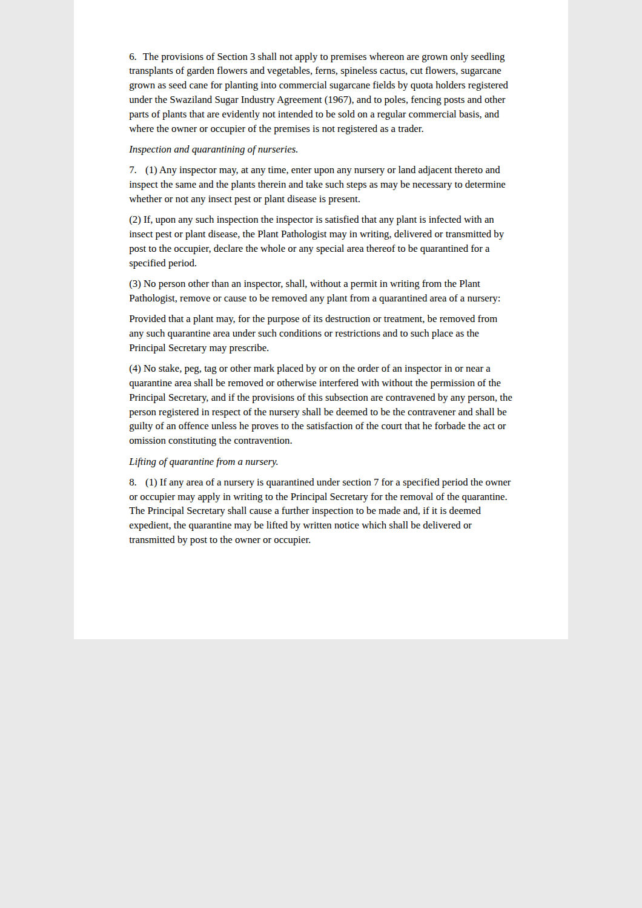6. The provisions of Section 3 shall not apply to premises whereon are grown only seedling transplants of garden flowers and vegetables, ferns, spineless cactus, cut flowers, sugarcane grown as seed cane for planting into commercial sugarcane fields by quota holders registered under the Swaziland Sugar Industry Agreement (1967), and to poles, fencing posts and other parts of plants that are evidently not intended to be sold on a regular commercial basis, and where the owner or occupier of the premises is not registered as a trader.
Inspection and quarantining of nurseries.
7. (1) Any inspector may, at any time, enter upon any nursery or land adjacent thereto and inspect the same and the plants therein and take such steps as may be necessary to determine whether or not any insect pest or plant disease is present.
(2) If, upon any such inspection the inspector is satisfied that any plant is infected with an insect pest or plant disease, the Plant Pathologist may in writing, delivered or transmitted by post to the occupier, declare the whole or any special area thereof to be quarantined for a specified period.
(3) No person other than an inspector, shall, without a permit in writing from the Plant Pathologist, remove or cause to be removed any plant from a quarantined area of a nursery:
Provided that a plant may, for the purpose of its destruction or treatment, be removed from any such quarantine area under such conditions or restrictions and to such place as the Principal Secretary may prescribe.
(4) No stake, peg, tag or other mark placed by or on the order of an inspector in or near a quarantine area shall be removed or otherwise interfered with without the permission of the Principal Secretary, and if the provisions of this subsection are contravened by any person, the person registered in respect of the nursery shall be deemed to be the contravener and shall be guilty of an offence unless he proves to the satisfaction of the court that he forbade the act or omission constituting the contravention.
Lifting of quarantine from a nursery.
8. (1) If any area of a nursery is quarantined under section 7 for a specified period the owner or occupier may apply in writing to the Principal Secretary for the removal of the quarantine. The Principal Secretary shall cause a further inspection to be made and, if it is deemed expedient, the quarantine may be lifted by written notice which shall be delivered or transmitted by post to the owner or occupier.